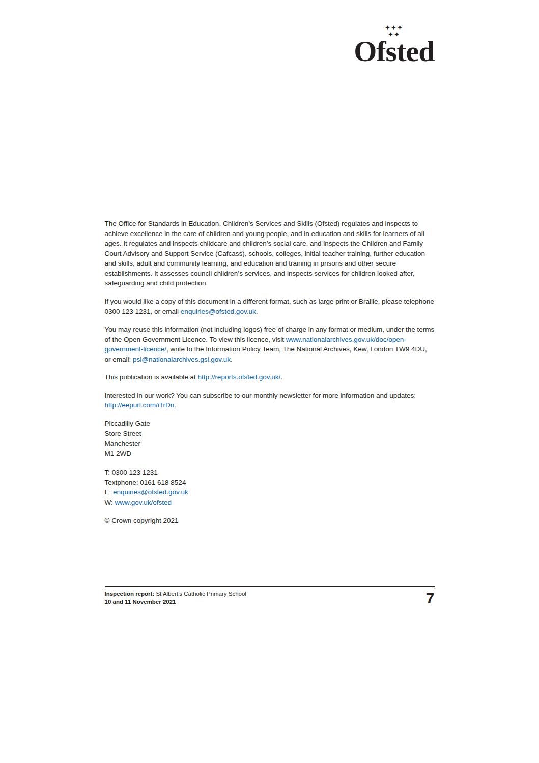✦✦✦
✦✦ Ofsted
The Office for Standards in Education, Children’s Services and Skills (Ofsted) regulates and inspects to achieve excellence in the care of children and young people, and in education and skills for learners of all ages. It regulates and inspects childcare and children’s social care, and inspects the Children and Family Court Advisory and Support Service (Cafcass), schools, colleges, initial teacher training, further education and skills, adult and community learning, and education and training in prisons and other secure establishments. It assesses council children’s services, and inspects services for children looked after, safeguarding and child protection.
If you would like a copy of this document in a different format, such as large print or Braille, please telephone 0300 123 1231, or email enquiries@ofsted.gov.uk.
You may reuse this information (not including logos) free of charge in any format or medium, under the terms of the Open Government Licence. To view this licence, visit www.nationalarchives.gov.uk/doc/open-government-licence/, write to the Information Policy Team, The National Archives, Kew, London TW9 4DU, or email: psi@nationalarchives.gsi.gov.uk.
This publication is available at http://reports.ofsted.gov.uk/.
Interested in our work? You can subscribe to our monthly newsletter for more information and updates:
http://eepurl.com/iTrDn.
Piccadilly Gate
Store Street
Manchester
M1 2WD
T: 0300 123 1231
Textphone: 0161 618 8524
E: enquiries@ofsted.gov.uk
W: www.gov.uk/ofsted
© Crown copyright 2021
Inspection report: St Albert’s Catholic Primary School
10 and 11 November 2021
7